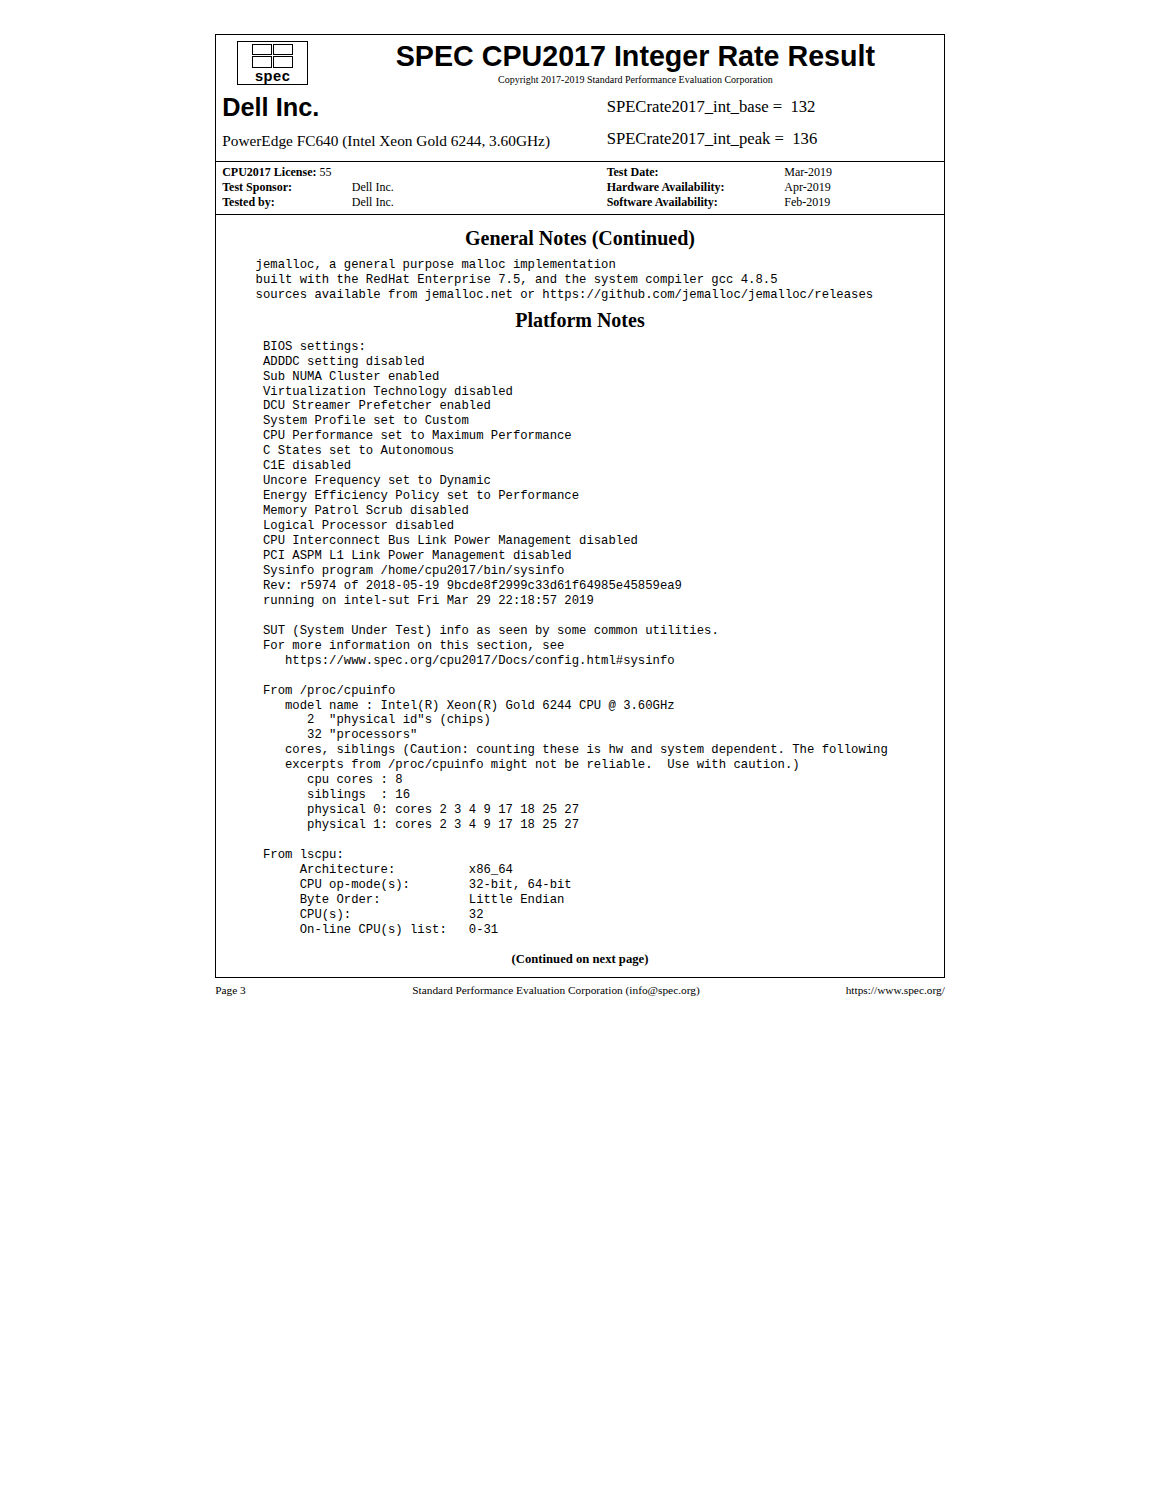spec
SPEC CPU2017 Integer Rate Result
Copyright 2017-2019 Standard Performance Evaluation Corporation
Dell Inc.
PowerEdge FC640 (Intel Xeon Gold 6244, 3.60GHz)
SPECrate2017_int_base = 132
SPECrate2017_int_peak = 136
CPU2017 License: 55
Test Sponsor: Dell Inc.
Tested by: Dell Inc.
Test Date: Mar-2019
Hardware Availability: Apr-2019
Software Availability: Feb-2019
General Notes (Continued)
    jemalloc, a general purpose malloc implementation
    built with the RedHat Enterprise 7.5, and the system compiler gcc 4.8.5
    sources available from jemalloc.net or https://github.com/jemalloc/jemalloc/releases
Platform Notes
     BIOS settings:
     ADDDC setting disabled
     Sub NUMA Cluster enabled
     Virtualization Technology disabled
     DCU Streamer Prefetcher enabled
     System Profile set to Custom
     CPU Performance set to Maximum Performance
     C States set to Autonomous
     C1E disabled
     Uncore Frequency set to Dynamic
     Energy Efficiency Policy set to Performance
     Memory Patrol Scrub disabled
     Logical Processor disabled
     CPU Interconnect Bus Link Power Management disabled
     PCI ASPM L1 Link Power Management disabled
     Sysinfo program /home/cpu2017/bin/sysinfo
     Rev: r5974 of 2018-05-19 9bcde8f2999c33d61f64985e45859ea9
     running on intel-sut Fri Mar 29 22:18:57 2019

     SUT (System Under Test) info as seen by some common utilities.
     For more information on this section, see
        https://www.spec.org/cpu2017/Docs/config.html#sysinfo

     From /proc/cpuinfo
        model name : Intel(R) Xeon(R) Gold 6244 CPU @ 3.60GHz
           2  "physical id"s (chips)
           32 "processors"
        cores, siblings (Caution: counting these is hw and system dependent. The following
        excerpts from /proc/cpuinfo might not be reliable.  Use with caution.)
           cpu cores : 8
           siblings  : 16
           physical 0: cores 2 3 4 9 17 18 25 27
           physical 1: cores 2 3 4 9 17 18 25 27

     From lscpu:
          Architecture:          x86_64
          CPU op-mode(s):        32-bit, 64-bit
          Byte Order:            Little Endian
          CPU(s):                32
          On-line CPU(s) list:   0-31
(Continued on next page)
Page 3
Standard Performance Evaluation Corporation (info@spec.org)
https://www.spec.org/